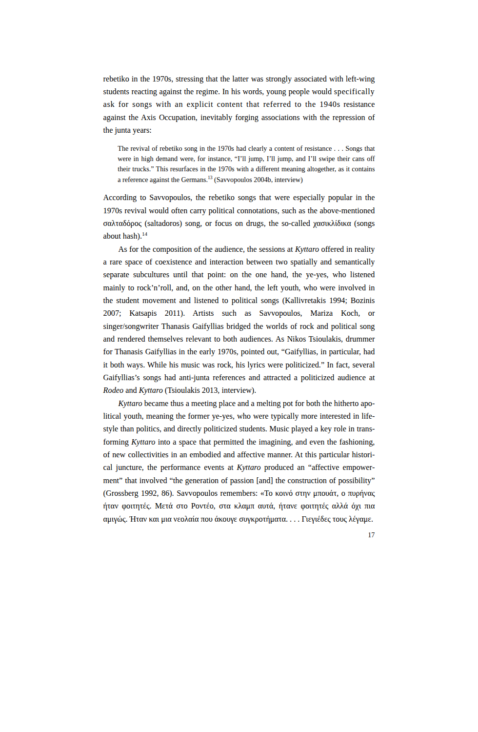rebetiko in the 1970s, stressing that the latter was strongly associated with left-wing students reacting against the regime. In his words, young people would specifically ask for songs with an explicit content that referred to the 1940s resistance against the Axis Occupation, inevitably forging associations with the repression of the junta years:
The revival of rebetiko song in the 1970s had clearly a content of resistance . . . Songs that were in high demand were, for instance, “I’ll jump, I’ll jump, and I’ll swipe their cans off their trucks.” This resurfaces in the 1970s with a different meaning altogether, as it contains a reference against the Germans.13 (Savvopoulos 2004b, interview)
According to Savvopoulos, the rebetiko songs that were especially popular in the 1970s revival would often carry political connotations, such as the above-mentioned σαλταδόρος (saltadoros) song, or focus on drugs, the so-called χασικλίδικα (songs about hash).14
As for the composition of the audience, the sessions at Kyttaro offered in reality a rare space of coexistence and interaction between two spatially and semantically separate subcultures until that point: on the one hand, the ye-yes, who listened mainly to rock’n’roll, and, on the other hand, the left youth, who were involved in the student movement and listened to political songs (Kallivretakis 1994; Bozinis 2007; Katsapis 2011). Artists such as Savvopoulos, Mariza Koch, or singer/songwriter Thanasis Gaifyllias bridged the worlds of rock and political song and rendered themselves relevant to both audiences. As Nikos Tsioulakis, drummer for Thanasis Gaifyllias in the early 1970s, pointed out, “Gaifyllias, in particular, had it both ways. While his music was rock, his lyrics were politicized.” In fact, several Gaifyllias’s songs had anti-junta references and attracted a politicized audience at Rodeo and Kyttaro (Tsioulakis 2013, interview).
Kyttaro became thus a meeting place and a melting pot for both the hitherto apolitical youth, meaning the former ye-yes, who were typically more interested in lifestyle than politics, and directly politicized students. Music played a key role in transforming Kyttaro into a space that permitted the imagining, and even the fashioning, of new collectivities in an embodied and affective manner. At this particular historical juncture, the performance events at Kyttaro produced an “affective empowerment” that involved “the generation of passion [and] the construction of possibility” (Grossberg 1992, 86). Savvopoulos remembers: «Το κοινό στην μπουάτ, ο πυρήνας ήταν φοιτητές. Μετά στο Ροντέο, στα κλαμπ αυτά, ήτανε φοιτητές αλλά όχι πια αμιγώς. Ήταν και μια νεολαία που άκουγε συγκροτήματα. . . . Γιεγιέδες τους λέγαμε.
17